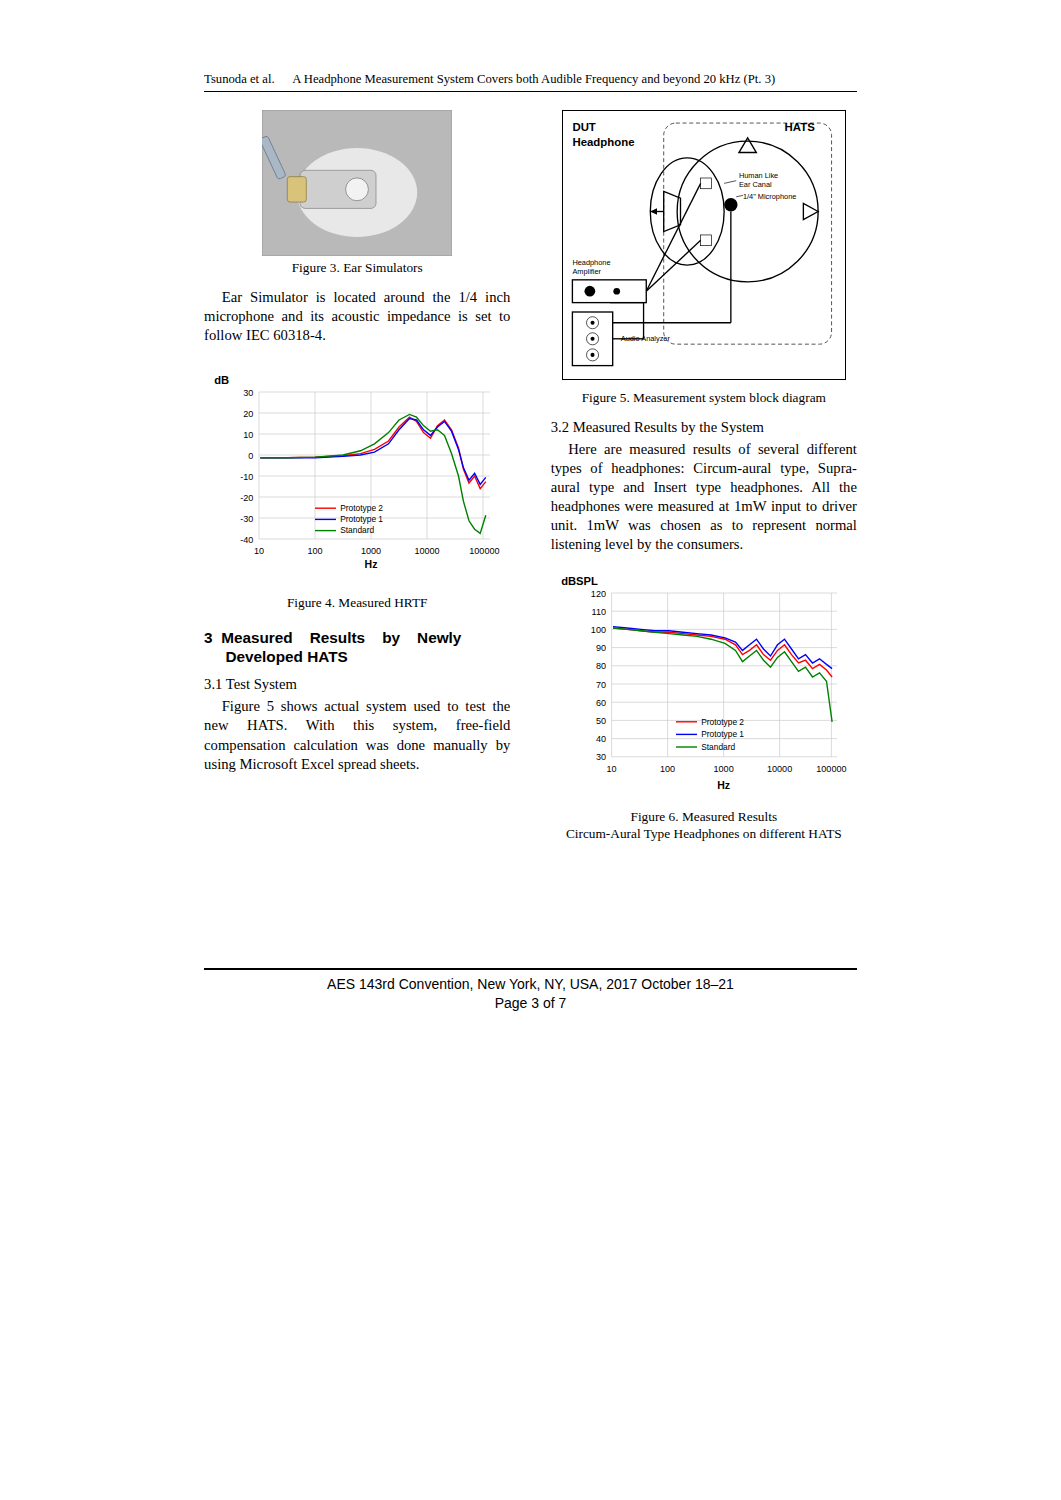Tsunoda et al. A Headphone Measurement System Covers both Audible Frequency and beyond 20 kHz (Pt. 3)
Figure 3. Ear Simulators
Ear Simulator is located around the 1/4 inch microphone and its acoustic impedance is set to follow IEC 60318-4.
Figure 4. Measured HRTF
3 Measured Results by Newly
Developed HATS
3.1 Test System
Figure 5 shows actual system used to test the new HATS. With this system, free-field compensation calculation was done manually by using Microsoft Excel spread sheets.
Figure 5. Measurement system block diagram
3.2 Measured Results by the System
Here are measured results of several different types of headphones: Circum-aural type, Supra-aural type and Insert type headphones. All the headphones were measured at 1mW input to driver unit. 1mW was chosen as to represent normal listening level by the consumers.
Figure 6. Measured Results
Circum-Aural Type Headphones on different HATS
AES 143rd Convention, New York, NY, USA, 2017 October 18–21
Page 3 of 7